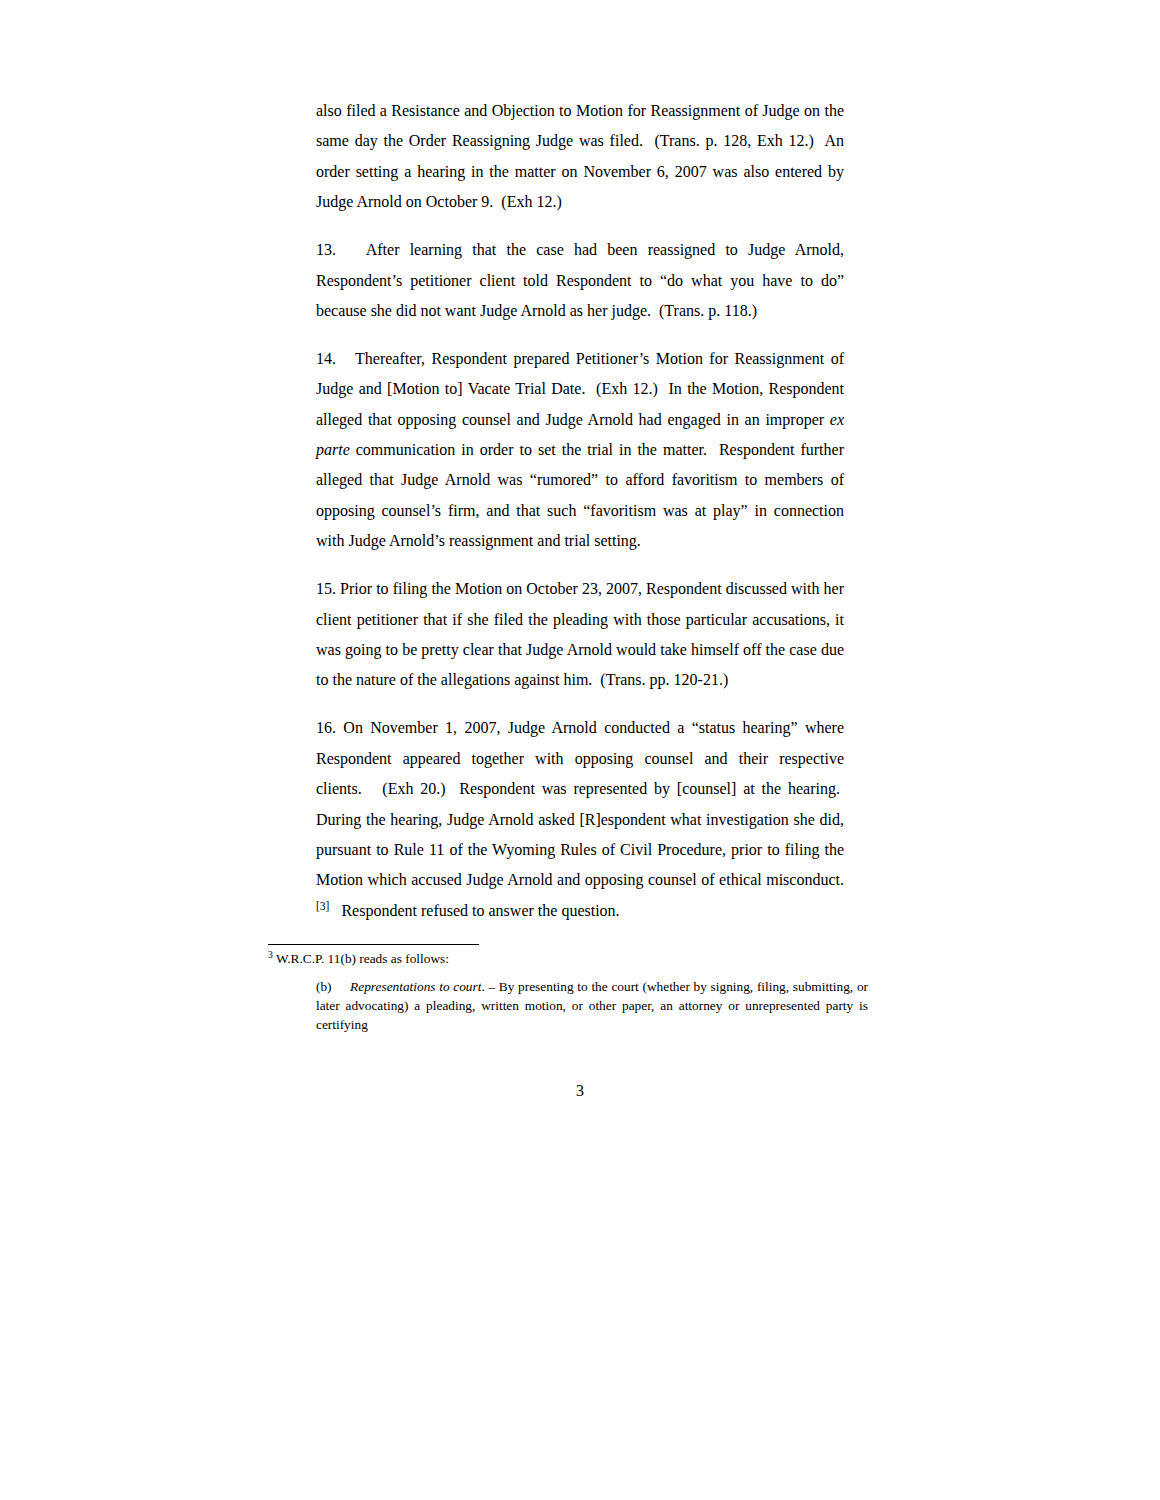also filed a Resistance and Objection to Motion for Reassignment of Judge on the same day the Order Reassigning Judge was filed. (Trans. p. 128, Exh 12.) An order setting a hearing in the matter on November 6, 2007 was also entered by Judge Arnold on October 9. (Exh 12.)
13. After learning that the case had been reassigned to Judge Arnold, Respondent’s petitioner client told Respondent to “do what you have to do” because she did not want Judge Arnold as her judge. (Trans. p. 118.)
14. Thereafter, Respondent prepared Petitioner’s Motion for Reassignment of Judge and [Motion to] Vacate Trial Date. (Exh 12.) In the Motion, Respondent alleged that opposing counsel and Judge Arnold had engaged in an improper ex parte communication in order to set the trial in the matter. Respondent further alleged that Judge Arnold was “rumored” to afford favoritism to members of opposing counsel’s firm, and that such “favoritism was at play” in connection with Judge Arnold’s reassignment and trial setting.
15. Prior to filing the Motion on October 23, 2007, Respondent discussed with her client petitioner that if she filed the pleading with those particular accusations, it was going to be pretty clear that Judge Arnold would take himself off the case due to the nature of the allegations against him. (Trans. pp. 120-21.)
16. On November 1, 2007, Judge Arnold conducted a “status hearing” where Respondent appeared together with opposing counsel and their respective clients. (Exh 20.) Respondent was represented by [counsel] at the hearing. During the hearing, Judge Arnold asked [R]espondent what investigation she did, pursuant to Rule 11 of the Wyoming Rules of Civil Procedure, prior to filing the Motion which accused Judge Arnold and opposing counsel of ethical misconduct.[3] Respondent refused to answer the question.
3 W.R.C.P. 11(b) reads as follows:
(b) Representations to court. – By presenting to the court (whether by signing, filing, submitting, or later advocating) a pleading, written motion, or other paper, an attorney or unrepresented party is certifying
3